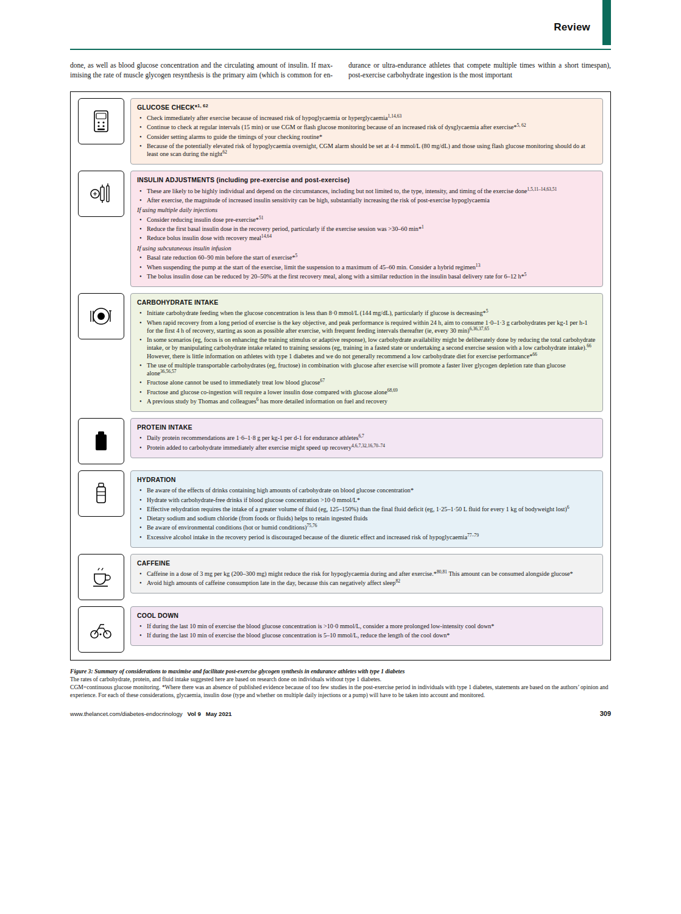Review
done, as well as blood glucose concentration and the circulating amount of insulin. If maximising the rate of muscle glycogen resynthesis is the primary aim (which is common for endurance or ultra-endurance athletes that compete multiple times within a short timespan), post-exercise carbohydrate ingestion is the most important
GLUCOSE CHECK*1, 62
Check immediately after exercise because of increased risk of hypoglycaemia or hyperglycaemia1,14,63
Continue to check at regular intervals (15 min) or use CGM or flash glucose monitoring because of an increased risk of dysglycaemia after exercise*5, 62
Consider setting alarms to guide the timings of your checking routine*
Because of the potentially elevated risk of hypoglycaemia overnight, CGM alarm should be set at 4·4 mmol/L (80 mg/dL) and those using flash glucose monitoring should do at least one scan during the night62
INSULIN ADJUSTMENTS (including pre-exercise and post-exercise)
These are likely to be highly individual and depend on the circumstances, including but not limited to, the type, intensity, and timing of the exercise done1,5,11–14,63,51
After exercise, the magnitude of increased insulin sensitivity can be high, substantially increasing the risk of post-exercise hypoglycaemia
If using multiple daily injections
Consider reducing insulin dose pre-exercise*51
Reduce the first basal insulin dose in the recovery period, particularly if the exercise session was >30–60 min*1
Reduce bolus insulin dose with recovery meal14,64
If using subcutaneous insulin infusion
Basal rate reduction 60–90 min before the start of exercise*5
When suspending the pump at the start of the exercise, limit the suspension to a maximum of 45–60 min. Consider a hybrid regimen13
The bolus insulin dose can be reduced by 20–50% at the first recovery meal, along with a similar reduction in the insulin basal delivery rate for 6–12 h*5
CARBOHYDRATE INTAKE
Initiate carbohydrate feeding when the glucose concentration is less than 8·0 mmol/L (144 mg/dL), particularly if glucose is decreasing*5
When rapid recovery from a long period of exercise is the key objective, and peak performance is required within 24 h, aim to consume 1·0–1·3 g carbohydrates per kg-1 per h-1 for the first 4 h of recovery, starting as soon as possible after exercise, with frequent feeding intervals thereafter (ie, every 30 min)6,36,37,65
In some scenarios (eg, focus is on enhancing the training stimulus or adaptive response), low carbohydrate availability might be deliberately done by reducing the total carbohydrate intake, or by manipulating carbohydrate intake related to training sessions (eg, training in a fasted state or undertaking a second exercise session with a low carbohydrate intake).66 However, there is little information on athletes with type 1 diabetes and we do not generally recommend a low carbohydrate diet for exercise performance*66
The use of multiple transportable carbohydrates (eg, fructose) in combination with glucose after exercise will promote a faster liver glycogen depletion rate than glucose alone36,56,57
Fructose alone cannot be used to immediately treat low blood glucose67
Fructose and glucose co-ingestion will require a lower insulin dose compared with glucose alone68,69
A previous study by Thomas and colleagues6 has more detailed information on fuel and recovery
PROTEIN INTAKE
Daily protein recommendations are 1·6–1·8 g per kg-1 per d-1 for endurance athletes6,7
Protein added to carbohydrate immediately after exercise might speed up recovery4,6,7,32,16,70–74
HYDRATION
Be aware of the effects of drinks containing high amounts of carbohydrate on blood glucose concentration*
Hydrate with carbohydrate-free drinks if blood glucose concentration >10·0 mmol/L*
Effective rehydration requires the intake of a greater volume of fluid (eg, 125–150%) than the final fluid deficit (eg, 1·25–1·50 L fluid for every 1 kg of bodyweight lost)6
Dietary sodium and sodium chloride (from foods or fluids) helps to retain ingested fluids
Be aware of environmental conditions (hot or humid conditions)75,76
Excessive alcohol intake in the recovery period is discouraged because of the diuretic effect and increased risk of hypoglycaemia77–79
CAFFEINE
Caffeine in a dose of 3 mg per kg (200–300 mg) might reduce the risk for hypoglycaemia during and after exercise.*80,81 This amount can be consumed alongside glucose*
Avoid high amounts of caffeine consumption late in the day, because this can negatively affect sleep82
COOL DOWN
If during the last 10 min of exercise the blood glucose concentration is >10·0 mmol/L, consider a more prolonged low-intensity cool down*
If during the last 10 min of exercise the blood glucose concentration is 5–10 mmol/L, reduce the length of the cool down*
Figure 3: Summary of considerations to maximise and facilitate post-exercise glycogen synthesis in endurance athletes with type 1 diabetes
The rates of carbohydrate, protein, and fluid intake suggested here are based on research done on individuals without type 1 diabetes.
CGM=continuous glucose monitoring. *Where there was an absence of published evidence because of too few studies in the post-exercise period in individuals with type 1 diabetes, statements are based on the authors’ opinion and experience. For each of these considerations, glycaemia, insulin dose (type and whether on multiple daily injections or a pump) will have to be taken into account and monitored.
www.thelancet.com/diabetes-endocrinology Vol 9 May 2021
309